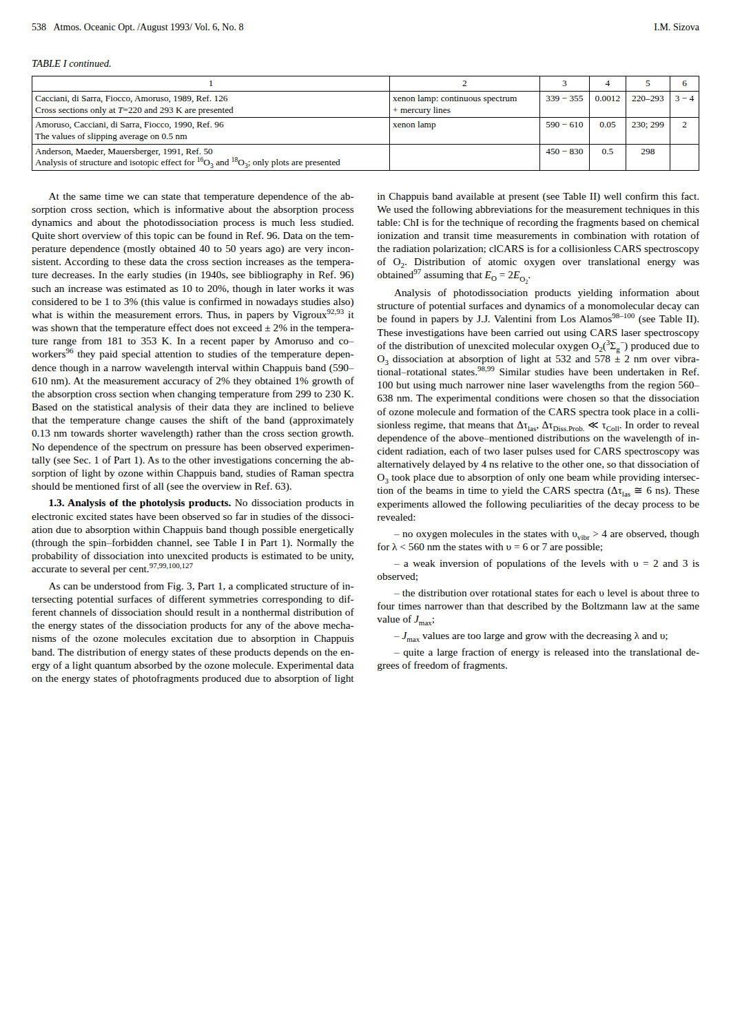538 Atmos. Oceanic Opt. /August 1993/ Vol. 6, No. 8
I.M. Sizova
TABLE I continued.
| 1 | 2 | 3 | 4 | 5 | 6 |
| --- | --- | --- | --- | --- | --- |
| Cacciani, di Sarra, Fiocco, Amoruso, 1989, Ref. 126 Cross sections only at T =220 and 293 K are presented | xenon lamp: continuous spectrum + mercury lines | 339 − 355 | 0.0012 | 220–293 | 3 − 4 |
| Amoruso, Cacciani, di Sarra, Fiocco, 1990, Ref. 96 The values of slipping average on 0.5 nm | xenon lamp | 590 − 610 | 0.05 | 230; 299 | 2 |
| Anderson, Maeder, Mauersberger, 1991, Ref. 50 Analysis of structure and isotopic effect for 16 O 3 and 18 O 3 ; only plots are presented | | 450 − 830 | 0.5 | 298 | |
At the same time we can state that temperature dependence of the absorption cross section, which is informative about the absorption process dynamics and about the photodissociation process is much less studied. Quite short overview of this topic can be found in Ref. 96. Data on the temperature dependence (mostly obtained 40 to 50 years ago) are very inconsistent. According to these data the cross section increases as the temperature decreases. In the early studies (in 1940s, see bibliography in Ref. 96) such an increase was estimated as 10 to 20%, though in later works it was considered to be 1 to 3% (this value is confirmed in nowadays studies also) what is within the measurement errors. Thus, in papers by Vigroux92,93 it was shown that the temperature effect does not exceed ± 2% in the temperature range from 181 to 353 K. In a recent paper by Amoruso and co–workers96 they paid special attention to studies of the temperature dependence though in a narrow wavelength interval within Chappuis band (590–610 nm). At the measurement accuracy of 2% they obtained 1% growth of the absorption cross section when changing temperature from 299 to 230 K. Based on the statistical analysis of their data they are inclined to believe that the temperature change causes the shift of the band (approximately 0.13 nm towards shorter wavelength) rather than the cross section growth. No dependence of the spectrum on pressure has been observed experimentally (see Sec. 1 of Part 1). As to the other investigations concerning the absorption of light by ozone within Chappuis band, studies of Raman spectra should be mentioned first of all (see the overview in Ref. 63).
1.3. Analysis of the photolysis products. No dissociation products in electronic excited states have been observed so far in studies of the dissociation due to absorption within Chappuis band though possible energetically (through the spin–forbidden channel, see Table I in Part 1). Normally the probability of dissociation into unexcited products is estimated to be unity, accurate to several per cent.97,99,100,127
As can be understood from Fig. 3, Part 1, a complicated structure of intersecting potential surfaces of different symmetries corresponding to different channels of dissociation should result in a nonthermal distribution of the energy states of the dissociation products for any of the above mechanisms of the ozone molecules excitation due to absorption in Chappuis band. The distribution of energy states of these products depends on the energy of a light quantum absorbed by the ozone molecule. Experimental data on the energy states of photofragments produced due to absorption of light in Chappuis band available at present (see Table II) well confirm this fact. We used the following abbreviations for the measurement techniques in this table: ChI is for the technique of recording the fragments based on chemical ionization and transit time measurements in combination with rotation of the radiation polarization; clCARS is for a collisionless CARS spectroscopy of O2. Distribution of atomic oxygen over translational energy was obtained97 assuming that EO = 2EO2.
Analysis of photodissociation products yielding information about structure of potential surfaces and dynamics of a monomolecular decay can be found in papers by J.J. Valentini from Los Alamos98–100 (see Table II). These investigations have been carried out using CARS laser spectroscopy of the distribution of unexcited molecular oxygen O2(3Σg−) produced due to O3 dissociation at absorption of light at 532 and 578 ± 2 nm over vibrational–rotational states.98,99 Similar studies have been undertaken in Ref. 100 but using much narrower nine laser wavelengths from the region 560–638 nm. The experimental conditions were chosen so that the dissociation of ozone molecule and formation of the CARS spectra took place in a collisionless regime, that means that Δτlas, ΔτDiss.Prob. ≪ τColl. In order to reveal dependence of the above–mentioned distributions on the wavelength of incident radiation, each of two laser pulses used for CARS spectroscopy was alternatively delayed by 4 ns relative to the other one, so that dissociation of O3 took place due to absorption of only one beam while providing intersection of the beams in time to yield the CARS spectra (Δτlas ≅ 6 ns). These experiments allowed the following peculiarities of the decay process to be revealed:
no oxygen molecules in the states with υvibr > 4 are observed, though for λ < 560 nm the states with υ = 6 or 7 are possible;
a weak inversion of populations of the levels with υ = 2 and 3 is observed;
the distribution over rotational states for each υ level is about three to four times narrower than that described by the Boltzmann law at the same value of Jmax;
Jmax values are too large and grow with the decreasing λ and υ;
quite a large fraction of energy is released into the translational degrees of freedom of fragments.